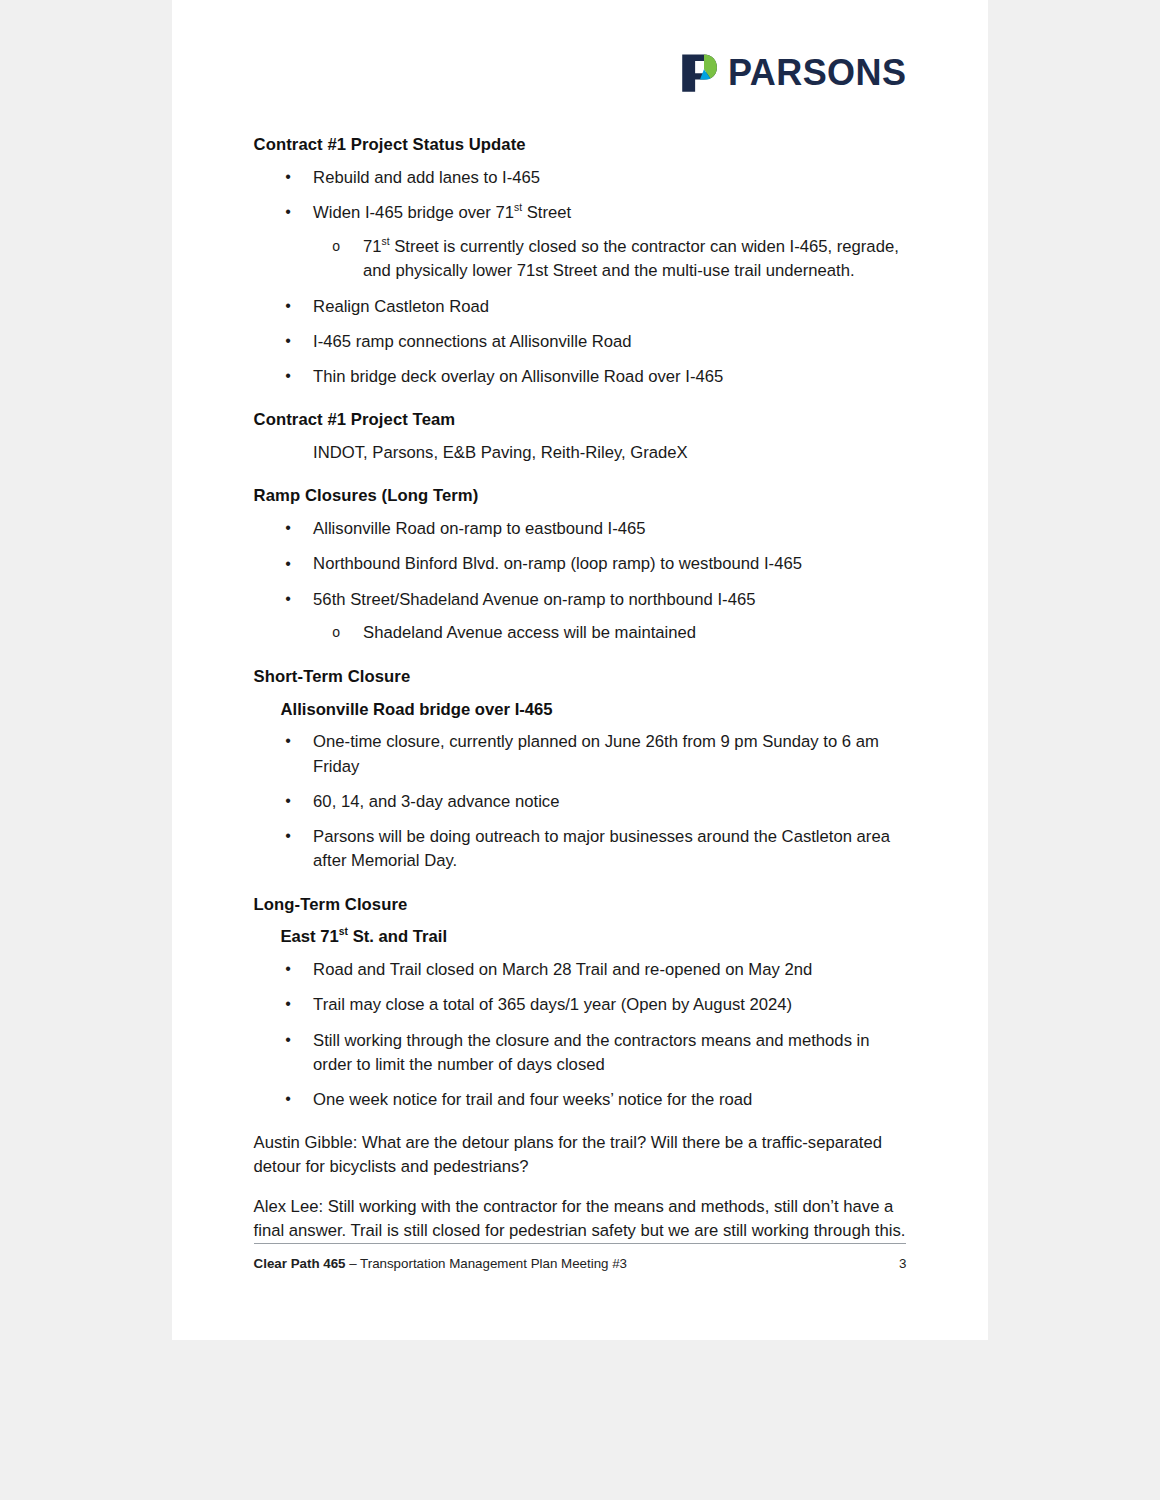PARSONS
Contract #1 Project Status Update
Rebuild and add lanes to I-465
Widen I-465 bridge over 71st Street
71st Street is currently closed so the contractor can widen I-465, regrade, and physically lower 71st Street and the multi-use trail underneath.
Realign Castleton Road
I-465 ramp connections at Allisonville Road
Thin bridge deck overlay on Allisonville Road over I-465
Contract #1 Project Team
INDOT, Parsons, E&B Paving, Reith-Riley, GradeX
Ramp Closures (Long Term)
Allisonville Road on-ramp to eastbound I-465
Northbound Binford Blvd. on-ramp (loop ramp) to westbound I-465
56th Street/Shadeland Avenue on-ramp to northbound I-465
Shadeland Avenue access will be maintained
Short-Term Closure
Allisonville Road bridge over I-465
One-time closure, currently planned on June 26th from 9 pm Sunday to 6 am Friday
60, 14, and 3-day advance notice
Parsons will be doing outreach to major businesses around the Castleton area after Memorial Day.
Long-Term Closure
East 71st St. and Trail
Road and Trail closed on March 28 Trail and re-opened on May 2nd
Trail may close a total of 365 days/1 year (Open by August 2024)
Still working through the closure and the contractors means and methods in order to limit the number of days closed
One week notice for trail and four weeks’ notice for the road
Austin Gibble: What are the detour plans for the trail? Will there be a traffic-separated detour for bicyclists and pedestrians?
Alex Lee: Still working with the contractor for the means and methods, still don’t have a final answer. Trail is still closed for pedestrian safety but we are still working through this.
Clear Path 465 – Transportation Management Plan Meeting #3
3